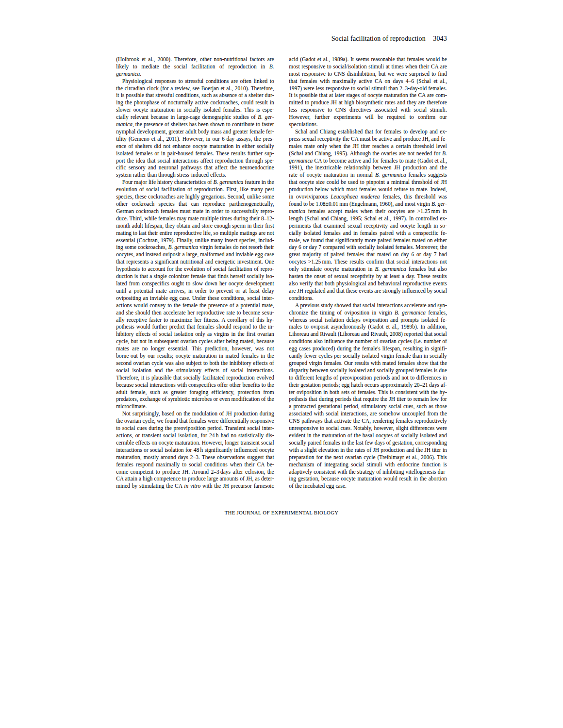Social facilitation of reproduction3043
(Holbrook et al., 2000). Therefore, other non-nutritional factors are likely to mediate the social facilitation of reproduction in B. germanica.
Physiological responses to stressful conditions are often linked to the circadian clock (for a review, see Boerjan et al., 2010). Therefore, it is possible that stressful conditions, such as absence of a shelter during the photophase of nocturnally active cockroaches, could result in slower oocyte maturation in socially isolated females. This is especially relevant because in large-cage demographic studies of B. germanica, the presence of shelters has been shown to contribute to faster nymphal development, greater adult body mass and greater female fertility (Gemeno et al., 2011). However, in our 6-day assays, the presence of shelters did not enhance oocyte maturation in either socially isolated females or in pair-housed females. These results further support the idea that social interactions affect reproduction through specific sensory and neuronal pathways that affect the neuroendocrine system rather than through stress-induced effects.
Four major life history characteristics of B. germanica feature in the evolution of social facilitation of reproduction. First, like many pest species, these cockroaches are highly gregarious. Second, unlike some other cockroach species that can reproduce parthenogenetically, German cockroach females must mate in order to successfully reproduce. Third, while females may mate multiple times during their 8–12-month adult lifespan, they obtain and store enough sperm in their first mating to last their entire reproductive life, so multiple matings are not essential (Cochran, 1979). Finally, unlike many insect species, including some cockroaches, B. germanica virgin females do not resorb their oocytes, and instead oviposit a large, malformed and inviable egg case that represents a significant nutritional and energetic investment. One hypothesis to account for the evolution of social facilitation of reproduction is that a single colonizer female that finds herself socially isolated from conspecifics ought to slow down her oocyte development until a potential mate arrives, in order to prevent or at least delay ovipositing an inviable egg case. Under these conditions, social interactions would convey to the female the presence of a potential mate, and she should then accelerate her reproductive rate to become sexually receptive faster to maximize her fitness. A corollary of this hypothesis would further predict that females should respond to the inhibitory effects of social isolation only as virgins in the first ovarian cycle, but not in subsequent ovarian cycles after being mated, because mates are no longer essential. This prediction, however, was not borne-out by our results; oocyte maturation in mated females in the second ovarian cycle was also subject to both the inhibitory effects of social isolation and the stimulatory effects of social interactions. Therefore, it is plausible that socially facilitated reproduction evolved because social interactions with conspecifics offer other benefits to the adult female, such as greater foraging efficiency, protection from predators, exchange of symbiotic microbes or even modification of the microclimate.
Not surprisingly, based on the modulation of JH production during the ovarian cycle, we found that females were differentially responsive to social cues during the preoviposition period. Transient social interactions, or transient social isolation, for 24 h had no statistically discernible effects on oocyte maturation. However, longer transient social interactions or social isolation for 48 h significantly influenced oocyte maturation, mostly around days 2–3. These observations suggest that females respond maximally to social conditions when their CA become competent to produce JH. Around 2–3 days after eclosion, the CA attain a high competence to produce large amounts of JH, as determined by stimulating the CA in vitro with the JH precursor farnesoic acid (Gadot et al., 1989a). It seems reasonable that females would be most responsive to social/isolation stimuli at times when their CA are most responsive to CNS disinhibition, but we were surprised to find that females with maximally active CA on days 4–6 (Schal et al., 1997) were less responsive to social stimuli than 2–3-day-old females. It is possible that at later stages of oocyte maturation the CA are committed to produce JH at high biosynthetic rates and they are therefore less responsive to CNS directives associated with social stimuli. However, further experiments will be required to confirm our speculations.
Schal and Chiang established that for females to develop and express sexual receptivity the CA must be active and produce JH, and females mate only when the JH titer reaches a certain threshold level (Schal and Chiang, 1995). Although the ovaries are not needed for B. germanica CA to become active and for females to mate (Gadot et al., 1991), the inextricable relationship between JH production and the rate of oocyte maturation in normal B. germanica females suggests that oocyte size could be used to pinpoint a minimal threshold of JH production below which most females would refuse to mate. Indeed, in ovoviviparous Leucophaea maderea females, this threshold was found to be 1.08±0.01 mm (Engelmann, 1960), and most virgin B. germanica females accept males when their oocytes are >1.25 mm in length (Schal and Chiang, 1995; Schal et al., 1997). In controlled experiments that examined sexual receptivity and oocyte length in socially isolated females and in females paired with a conspecific female, we found that significantly more paired females mated on either day 6 or day 7 compared with socially isolated females. Moreover, the great majority of paired females that mated on day 6 or day 7 had oocytes >1.25 mm. These results confirm that social interactions not only stimulate oocyte maturation in B. germanica females but also hasten the onset of sexual receptivity by at least a day. These results also verify that both physiological and behavioral reproductive events are JH regulated and that these events are strongly influenced by social conditions.
A previous study showed that social interactions accelerate and synchronize the timing of oviposition in virgin B. germanica females, whereas social isolation delays oviposition and prompts isolated females to oviposit asynchronously (Gadot et al., 1989b). In addition, Lihoreau and Rivault (Lihoreau and Rivault, 2008) reported that social conditions also influence the number of ovarian cycles (i.e. number of egg cases produced) during the female's lifespan, resulting in significantly fewer cycles per socially isolated virgin female than in socially grouped virgin females. Our results with mated females show that the disparity between socially isolated and socially grouped females is due to different lengths of preoviposition periods and not to differences in their gestation periods; egg hatch occurs approximately 20–21 days after oviposition in both sets of females. This is consistent with the hypothesis that during periods that require the JH titer to remain low for a protracted gestational period, stimulatory social cues, such as those associated with social interactions, are somehow uncoupled from the CNS pathways that activate the CA, rendering females reproductively unresponsive to social cues. Notably, however, slight differences were evident in the maturation of the basal oocytes of socially isolated and socially paired females in the last few days of gestation, corresponding with a slight elevation in the rates of JH production and the JH titer in preparation for the next ovarian cycle (Treiblmayr et al., 2006). This mechanism of integrating social stimuli with endocrine function is adaptively consistent with the strategy of inhibiting vitellogenesis during gestation, because oocyte maturation would result in the abortion of the incubated egg case.
THE JOURNAL OF EXPERIMENTAL BIOLOGY